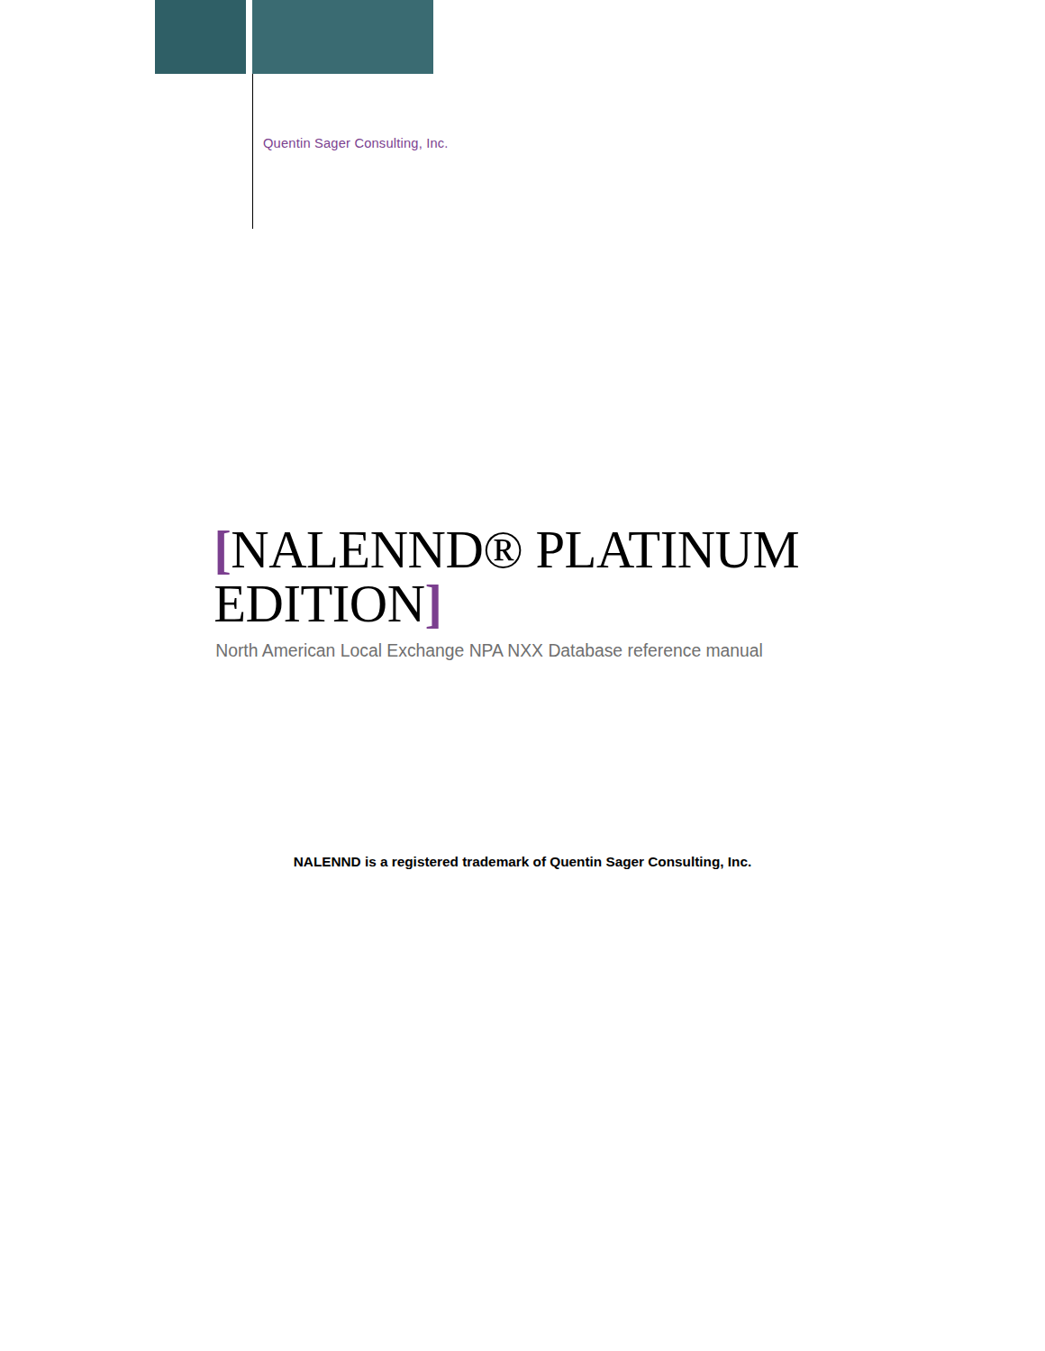Quentin Sager Consulting, Inc.
[NALENND® Platinum Edition]
North American Local Exchange NPA NXX Database reference manual
NALENND is a registered trademark of Quentin Sager Consulting, Inc.